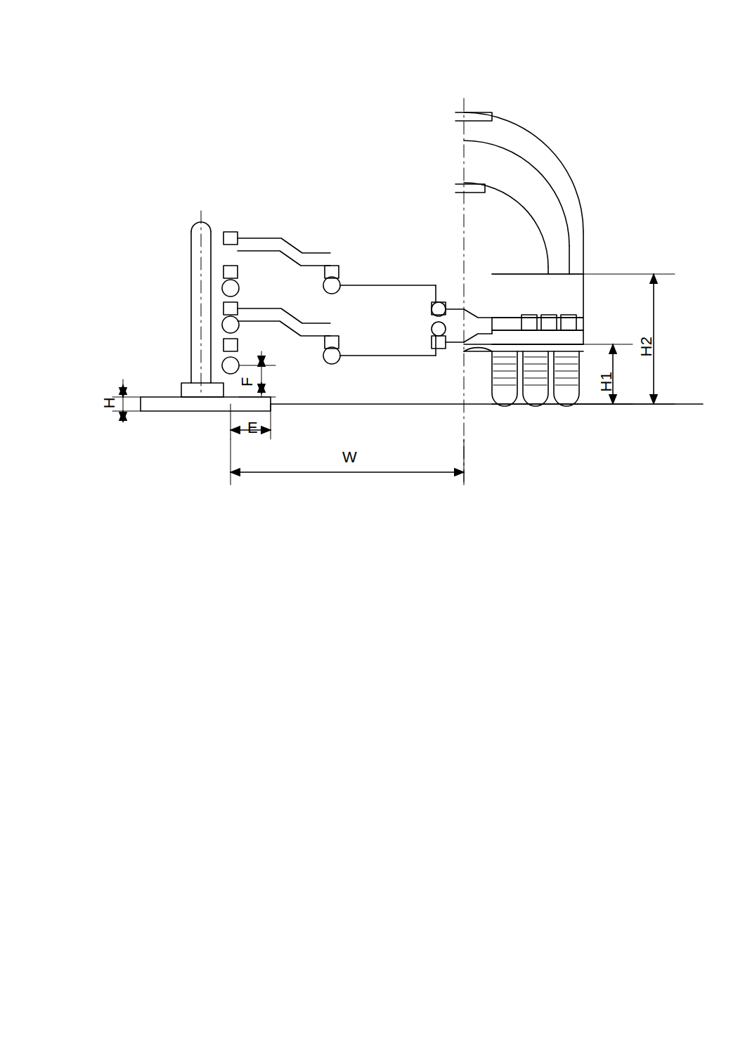H F E W H1 H2